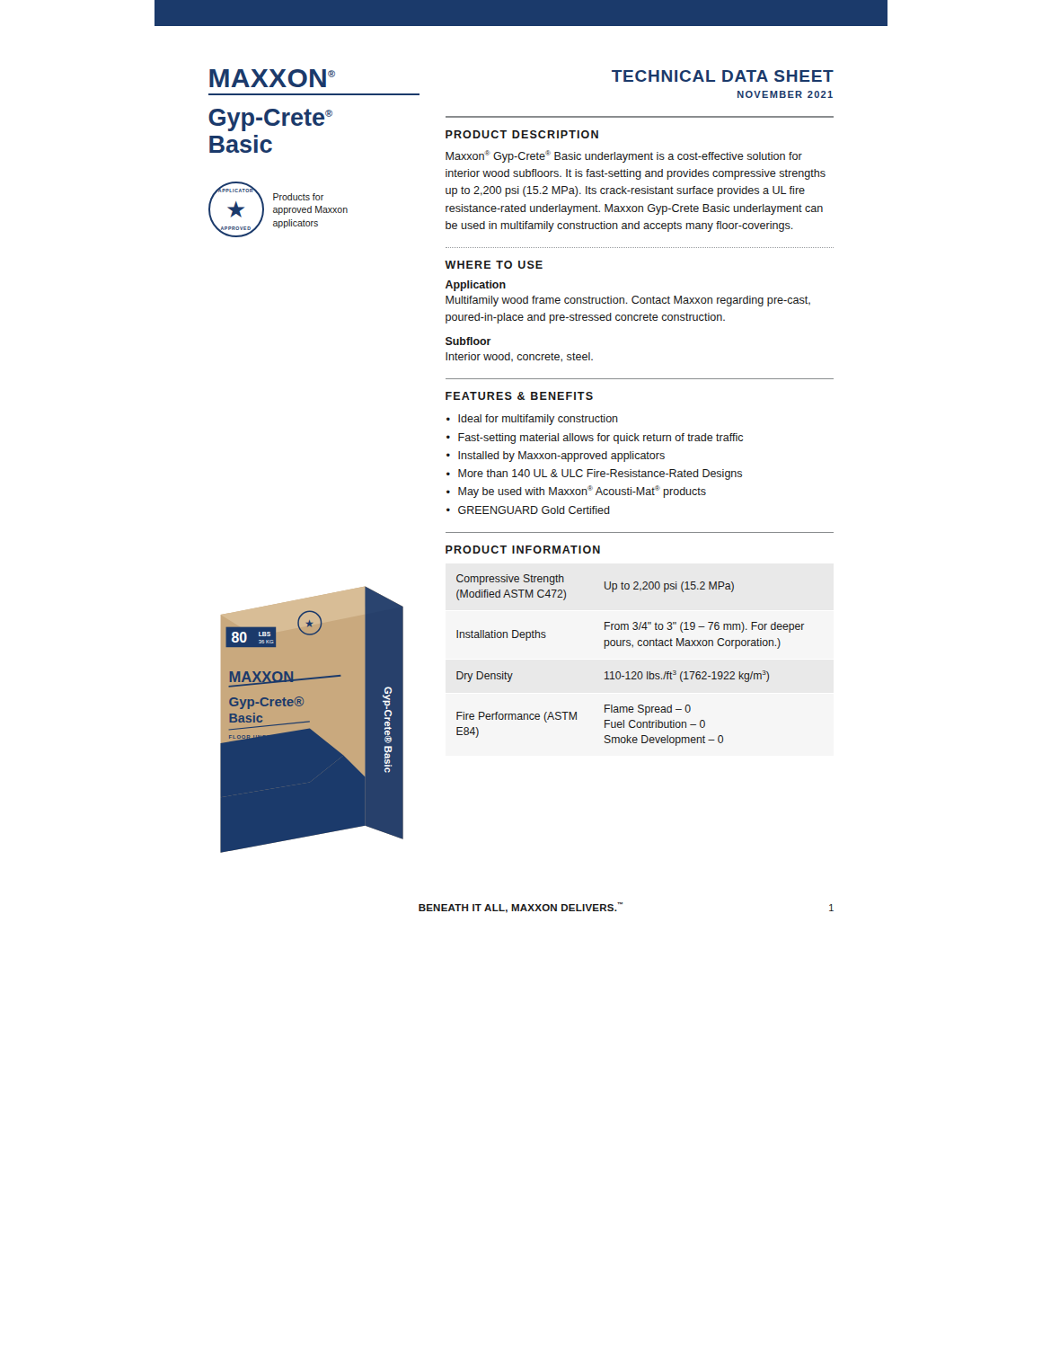MAXXON®
Gyp-Crete®
Basic
APPLICATOR
★
APPROVED
Products for
approved Maxxon
applicators
Maxxon Gyp-Crete Basic 80 lb bag Gyp-Crete® Basic 80 LBS 36 KG ★ MAXXON Gyp-Crete® Basic FLOOR UNDERLAYMENT
TECHNICAL DATA SHEET
NOVEMBER 2021
Product Description
Maxxon® Gyp-Crete® Basic underlayment is a cost-effective solution for interior wood subfloors. It is fast-setting and provides compressive strengths up to 2,200 psi (15.2 MPa). Its crack-resistant surface provides a UL fire resistance-rated underlayment. Maxxon Gyp-Crete Basic underlayment can be used in multifamily construction and accepts many floor-coverings.
Where to Use
Application
Multifamily wood frame construction. Contact Maxxon regarding pre-cast, poured-in-place and pre-stressed concrete construction.
Subfloor
Interior wood, concrete, steel.
Features & Benefits
Ideal for multifamily construction
Fast-setting material allows for quick return of trade traffic
Installed by Maxxon-approved applicators
More than 140 UL & ULC Fire-Resistance-Rated Designs
May be used with Maxxon® Acousti-Mat® products
GREENGUARD Gold Certified
Product Information
| Compressive Strength (Modified ASTM C472) | Up to 2,200 psi (15.2 MPa) |
| Installation Depths | From 3/4" to 3" (19 – 76 mm). For deeper pours, contact Maxxon Corporation.) |
| Dry Density | 110-120 lbs./ft 3 (1762-1922 kg/m 3 ) |
| Fire Performance (ASTM E84) | Flame Spread – 0 Fuel Contribution – 0 Smoke Development – 0 |
BENEATH IT ALL, MAXXON DELIVERS.™
1